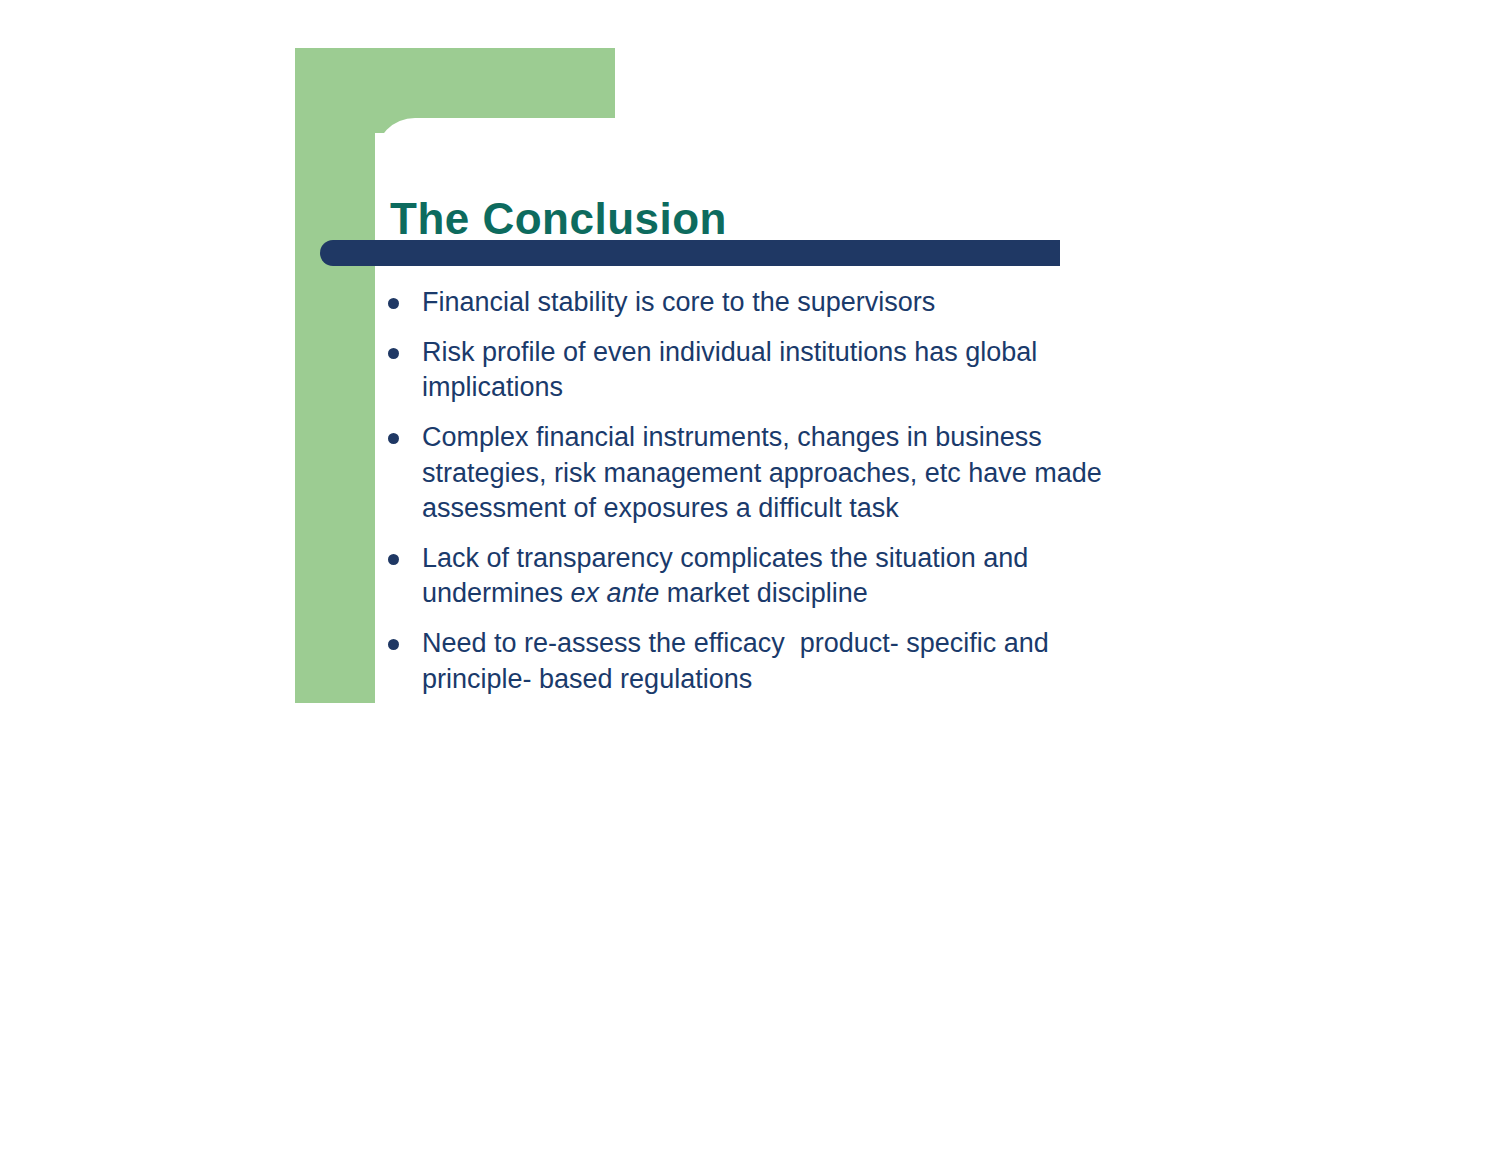The Conclusion
Financial stability is core to the supervisors
Risk profile of even individual institutions has global implications
Complex financial instruments, changes in business strategies, risk management approaches, etc have made assessment of exposures a difficult task
Lack of transparency complicates the situation and undermines ex ante market discipline
Need to re-assess the efficacy product- specific and principle- based regulations